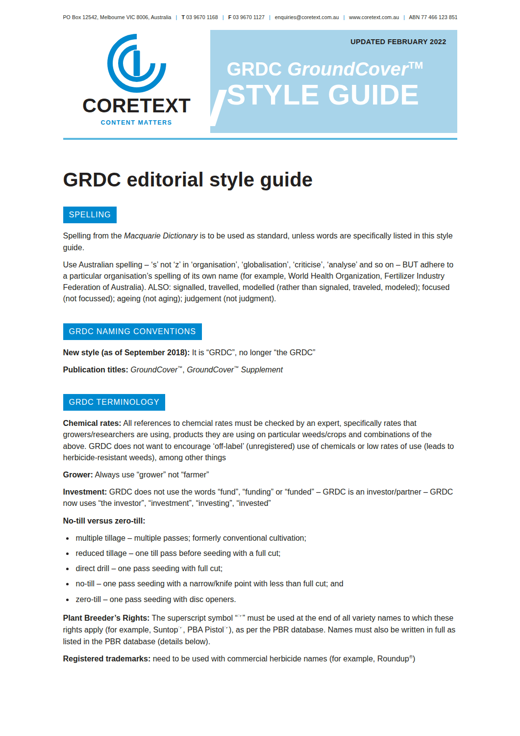PO Box 12542, Melbourne VIC 8006, Australia | T 03 9670 1168 | F 03 9670 1127 | enquiries@coretext.com.au | www.coretext.com.au | ABN 77 466 123 851
CORETEXT
CONTENT MATTERS
UPDATED FEBRUARY 2022
GRDC GroundCover TM STYLE GUIDE
GRDC editorial style guide
Spelling
Spelling from the Macquarie Dictionary is to be used as standard, unless words are specifically listed in this style guide.
Use Australian spelling – ‘s’ not ‘z’ in ‘organisation’, ‘globalisation’, ‘criticise’, ‘analyse’ and so on – BUT adhere to a particular organisation’s spelling of its own name (for example, World Health Organization, Fertilizer Industry Federation of Australia). ALSO: signalled, travelled, modelled (rather than signaled, traveled, modeled); focused (not focussed); ageing (not aging); judgement (not judgment).
GRDC naming conventions
New style (as of September 2018): It is “GRDC”, no longer “the GRDC”
Publication titles: GroundCover™, GroundCover™ Supplement
GRDC terminology
Chemical rates: All references to chemcial rates must be checked by an expert, specifically rates that growers/researchers are using, products they are using on particular weeds/crops and combinations of the above. GRDC does not want to encourage ‘off-label’ (unregistered) use of chemicals or low rates of use (leads to herbicide-resistant weeds), among other things
Grower: Always use “grower” not “farmer”
Investment: GRDC does not use the words “fund”, “funding” or “funded” – GRDC is an investor/partner – GRDC now uses “the investor”, “investment”, “investing”, “invested”
No-till versus zero-till:
multiple tillage – multiple passes; formerly conventional cultivation;
reduced tillage – one till pass before seeding with a full cut;
direct drill – one pass seeding with full cut;
no-till – one pass seeding with a narrow/knife point with less than full cut; and
zero-till – one pass seeding with disc openers.
Plant Breeder’s Rights: The superscript symbol “☞” must be used at the end of all variety names to which these rights apply (for example, Suntop☞, PBA Pistol☞), as per the PBR database. Names must also be written in full as listed in the PBR database (details below).
Registered trademarks: need to be used with commercial herbicide names (for example, Roundup®)